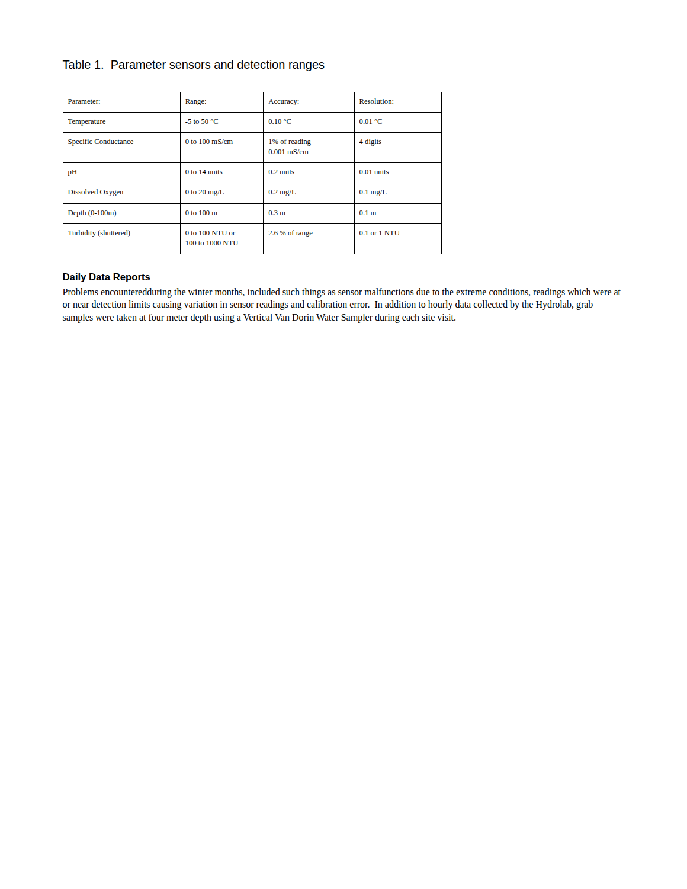Table 1. Parameter sensors and detection ranges
| Parameter: | Range: | Accuracy: | Resolution: |
| --- | --- | --- | --- |
| Temperature | -5 to 50 °C | 0.10 °C | 0.01 °C |
| Specific Conductance | 0 to 100 mS/cm | 1% of reading 0.001 mS/cm | 4 digits |
| pH | 0 to 14 units | 0.2 units | 0.01 units |
| Dissolved Oxygen | 0 to 20 mg/L | 0.2 mg/L | 0.1 mg/L |
| Depth (0-100m) | 0 to 100 m | 0.3 m | 0.1 m |
| Turbidity (shuttered) | 0 to 100 NTU or 100 to 1000 NTU | 2.6 % of range | 0.1 or 1 NTU |
Daily Data Reports
Problems encounteredduring the winter months, included such things as sensor malfunctions due to the extreme conditions, readings which were at or near detection limits causing variation in sensor readings and calibration error. In addition to hourly data collected by the Hydrolab, grab samples were taken at four meter depth using a Vertical Van Dorin Water Sampler during each site visit.